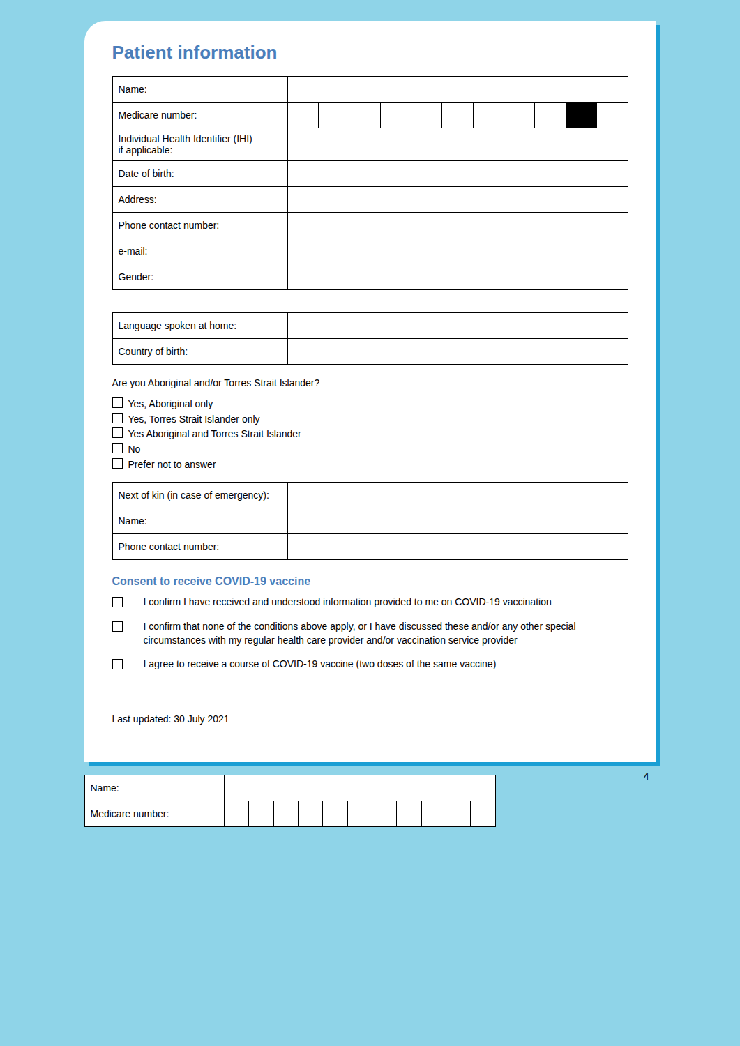Patient information
| Name: | |
| Medicare number: | | | | | | | | | | | |
| Individual Health Identifier (IHI) if applicable: | |
| Date of birth: | |
| Address: | |
| Phone contact number: | |
| e-mail: | |
| Gender: | |
| Language spoken at home: | |
| Country of birth: | |
Are you Aboriginal and/or Torres Strait Islander?
Yes, Aboriginal only
Yes, Torres Strait Islander only
Yes Aboriginal and Torres Strait Islander
No
Prefer not to answer
| Next of kin (in case of emergency): | |
| Name: | |
| Phone contact number: | |
Consent to receive COVID-19 vaccine
I confirm I have received and understood information provided to me on COVID-19 vaccination
I confirm that none of the conditions above apply, or I have discussed these and/or any other special circumstances with my regular health care provider and/or vaccination service provider
I agree to receive a course of COVID-19 vaccine (two doses of the same vaccine)
Last updated: 30 July 2021
4
| Name: | |
| Medicare number: | | | | | | | | | | | |